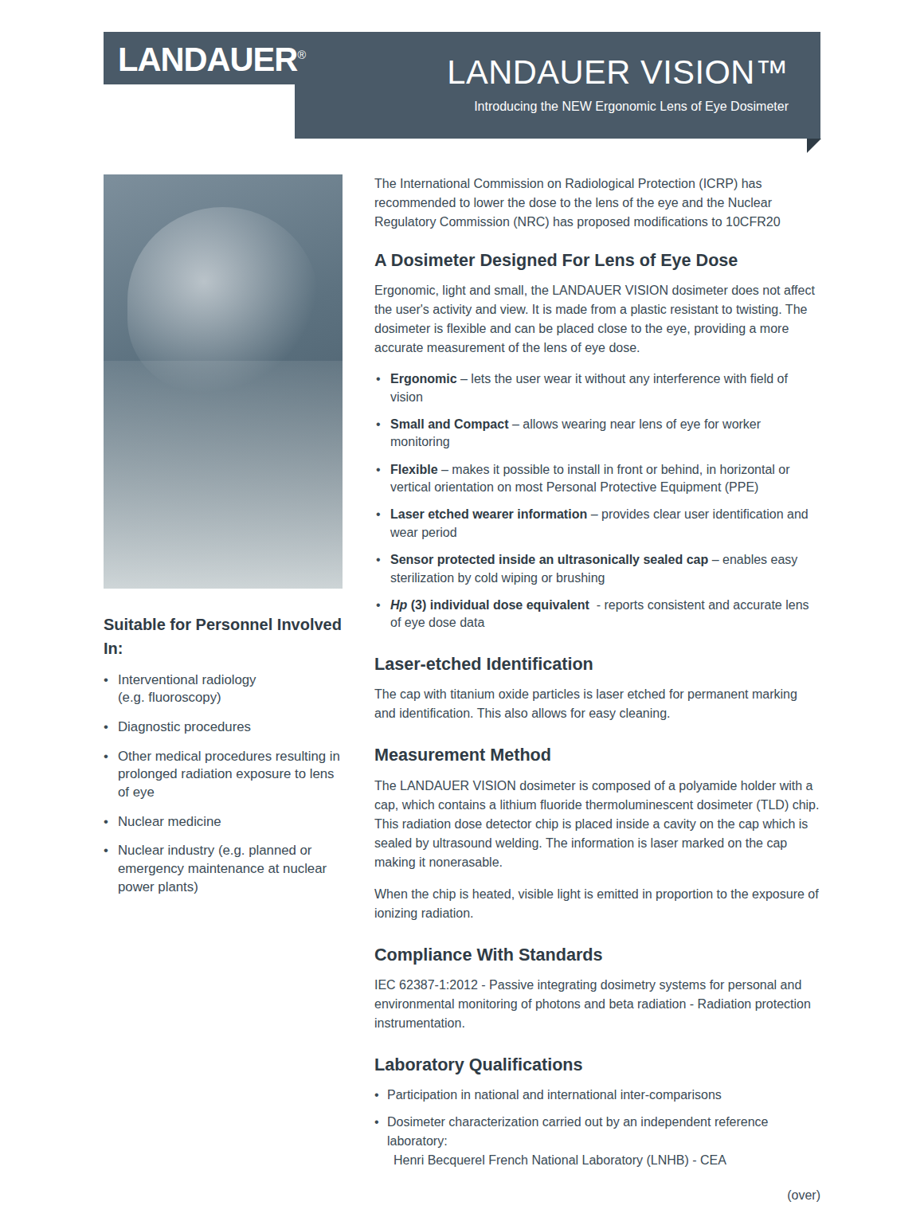LANDAUER®
LANDAUER VISION™
Introducing the NEW Ergonomic Lens of Eye Dosimeter
Suitable for Personnel Involved In:
Interventional radiology
(e.g. fluoroscopy)
Diagnostic procedures
Other medical procedures resulting in prolonged radiation exposure to lens of eye
Nuclear medicine
Nuclear industry (e.g. planned or emergency maintenance at nuclear power plants)
The International Commission on Radiological Protection (ICRP) has recommended to lower the dose to the lens of the eye and the Nuclear Regulatory Commission (NRC) has proposed modifications to 10CFR20
A Dosimeter Designed For Lens of Eye Dose
Ergonomic, light and small, the LANDAUER VISION dosimeter does not affect the user's activity and view. It is made from a plastic resistant to twisting. The dosimeter is flexible and can be placed close to the eye, providing a more accurate measurement of the lens of eye dose.
Ergonomic – lets the user wear it without any interference with field of vision
Small and Compact – allows wearing near lens of eye for worker monitoring
Flexible – makes it possible to install in front or behind, in horizontal or vertical orientation on most Personal Protective Equipment (PPE)
Laser etched wearer information – provides clear user identification and wear period
Sensor protected inside an ultrasonically sealed cap – enables easy sterilization by cold wiping or brushing
Hp (3) individual dose equivalent - reports consistent and accurate lens of eye dose data
Laser-etched Identification
The cap with titanium oxide particles is laser etched for permanent marking and identification. This also allows for easy cleaning.
Measurement Method
The LANDAUER VISION dosimeter is composed of a polyamide holder with a cap, which contains a lithium fluoride thermoluminescent dosimeter (TLD) chip. This radiation dose detector chip is placed inside a cavity on the cap which is sealed by ultrasound welding. The information is laser marked on the cap making it nonerasable.
When the chip is heated, visible light is emitted in proportion to the exposure of ionizing radiation.
Compliance With Standards
IEC 62387-1:2012 - Passive integrating dosimetry systems for personal and environmental monitoring of photons and beta radiation - Radiation protection instrumentation.
Laboratory Qualifications
Participation in national and international inter-comparisons
Dosimeter characterization carried out by an independent reference laboratory:Henri Becquerel French National Laboratory (LNHB) - CEA
(over)